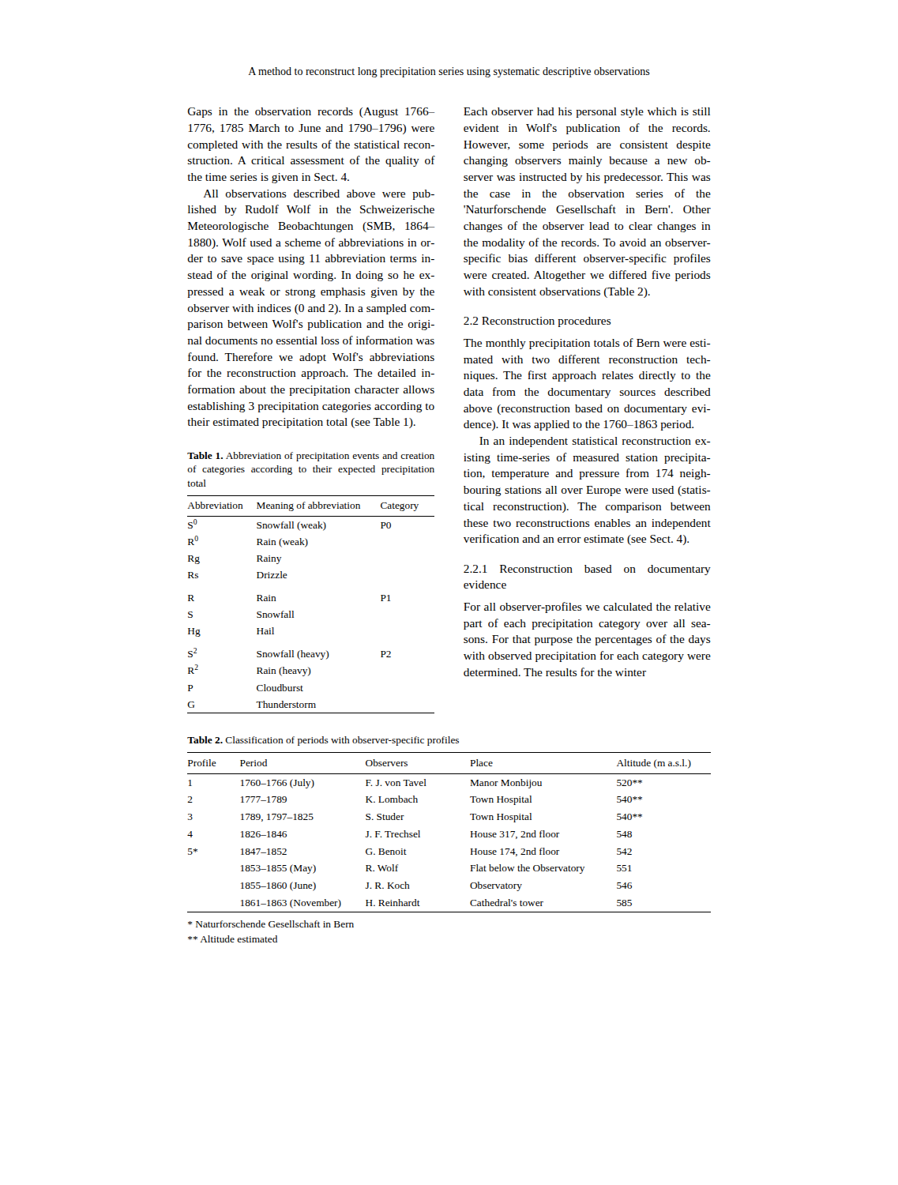A method to reconstruct long precipitation series using systematic descriptive observations
Gaps in the observation records (August 1766–1776, 1785 March to June and 1790–1796) were completed with the results of the statistical reconstruction. A critical assessment of the quality of the time series is given in Sect. 4.
All observations described above were published by Rudolf Wolf in the Schweizerische Meteorologische Beobachtungen (SMB, 1864–1880). Wolf used a scheme of abbreviations in order to save space using 11 abbreviation terms instead of the original wording. In doing so he expressed a weak or strong emphasis given by the observer with indices (0 and 2). In a sampled comparison between Wolf's publication and the original documents no essential loss of information was found. Therefore we adopt Wolf's abbreviations for the reconstruction approach. The detailed information about the precipitation character allows establishing 3 precipitation categories according to their estimated precipitation total (see Table 1).
Table 1. Abbreviation of precipitation events and creation of categories according to their expected precipitation total
| Abbreviation | Meaning of abbreviation | Category |
| --- | --- | --- |
| S 0 | Snowfall (weak) | P0 |
| R 0 | Rain (weak) | |
| Rg | Rainy | |
| Rs | Drizzle | |
| R | Rain | P1 |
| S | Snowfall | |
| Hg | Hail | |
| S 2 | Snowfall (heavy) | P2 |
| R 2 | Rain (heavy) | |
| P | Cloudburst | |
| G | Thunderstorm | |
Each observer had his personal style which is still evident in Wolf's publication of the records. However, some periods are consistent despite changing observers mainly because a new observer was instructed by his predecessor. This was the case in the observation series of the 'Naturforschende Gesellschaft in Bern'. Other changes of the observer lead to clear changes in the modality of the records. To avoid an observer-specific bias different observer-specific profiles were created. Altogether we differed five periods with consistent observations (Table 2).
2.2 Reconstruction procedures
The monthly precipitation totals of Bern were estimated with two different reconstruction techniques. The first approach relates directly to the data from the documentary sources described above (reconstruction based on documentary evidence). It was applied to the 1760–1863 period.
In an independent statistical reconstruction existing time-series of measured station precipitation, temperature and pressure from 174 neighbouring stations all over Europe were used (statistical reconstruction). The comparison between these two reconstructions enables an independent verification and an error estimate (see Sect. 4).
2.2.1 Reconstruction based on documentary evidence
For all observer-profiles we calculated the relative part of each precipitation category over all seasons. For that purpose the percentages of the days with observed precipitation for each category were determined. The results for the winter
Table 2. Classification of periods with observer-specific profiles
| Profile | Period | Observers | Place | Altitude (m a.s.l.) |
| --- | --- | --- | --- | --- |
| 1 | 1760–1766 (July) | F. J. von Tavel | Manor Monbijou | 520** |
| 2 | 1777–1789 | K. Lombach | Town Hospital | 540** |
| 3 | 1789, 1797–1825 | S. Studer | Town Hospital | 540** |
| 4 | 1826–1846 | J. F. Trechsel | House 317, 2nd floor | 548 |
| 5* | 1847–1852 | G. Benoit | House 174, 2nd floor | 542 |
| | 1853–1855 (May) | R. Wolf | Flat below the Observatory | 551 |
| | 1855–1860 (June) | J. R. Koch | Observatory | 546 |
| | 1861–1863 (November) | H. Reinhardt | Cathedral's tower | 585 |
* Naturforschende Gesellschaft in Bern
** Altitude estimated